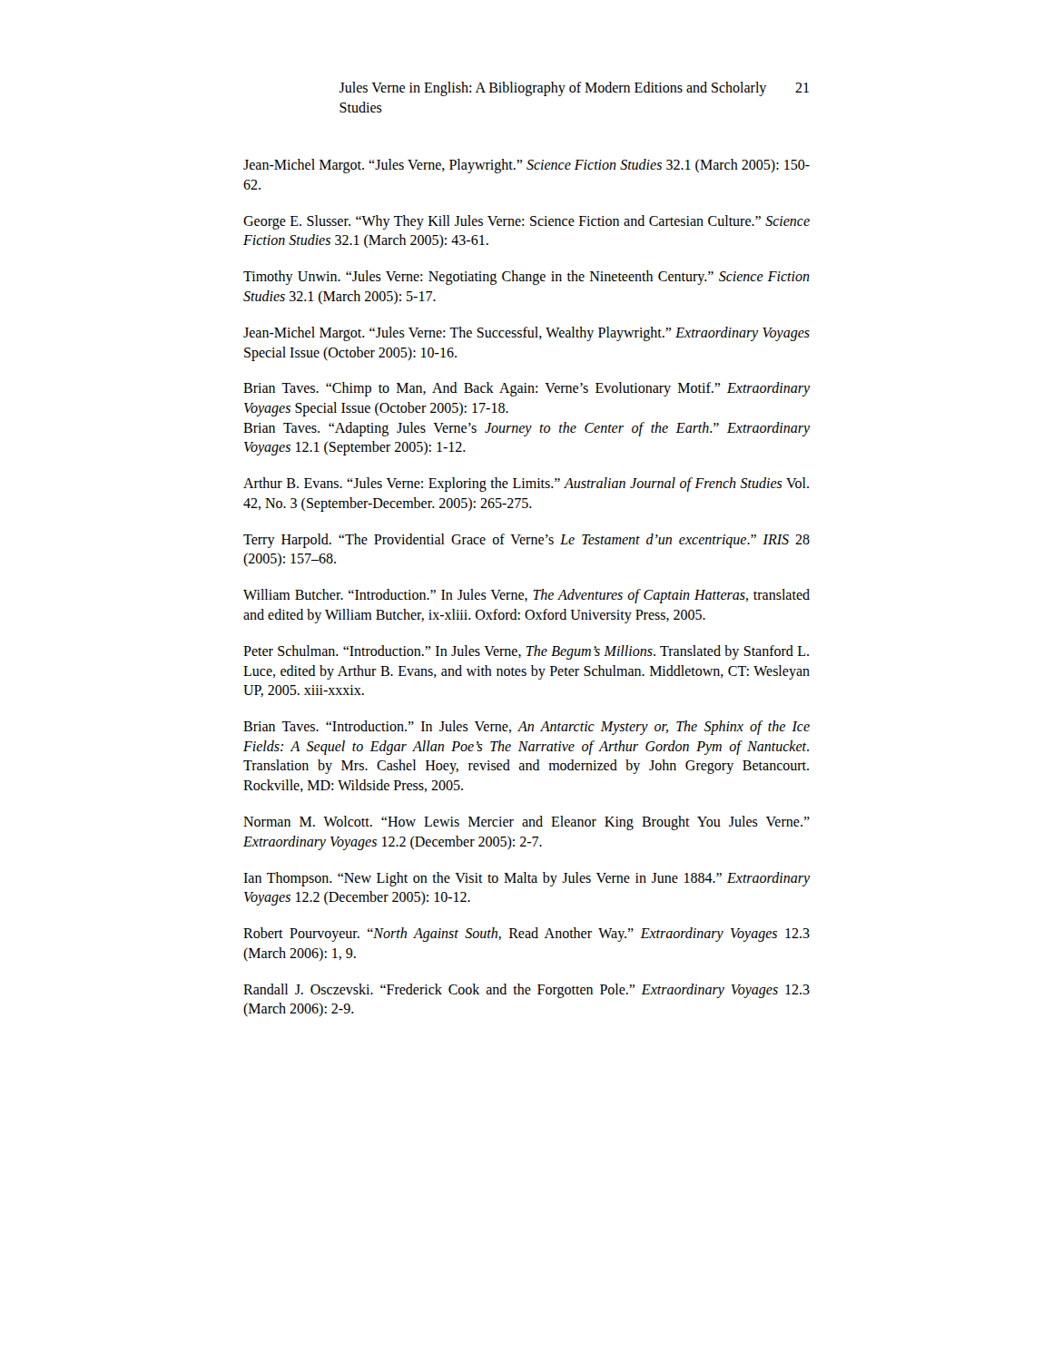Jules Verne in English: A Bibliography of Modern Editions and Scholarly Studies 21
Jean-Michel Margot. “Jules Verne, Playwright.” Science Fiction Studies 32.1 (March 2005): 150-62.
George E. Slusser. “Why They Kill Jules Verne: Science Fiction and Cartesian Culture.” Science Fiction Studies 32.1 (March 2005): 43-61.
Timothy Unwin. “Jules Verne: Negotiating Change in the Nineteenth Century.” Science Fiction Studies 32.1 (March 2005): 5-17.
Jean-Michel Margot. “Jules Verne: The Successful, Wealthy Playwright.” Extraordinary Voyages Special Issue (October 2005): 10-16.
Brian Taves. “Chimp to Man, And Back Again: Verne’s Evolutionary Motif.” Extraordinary Voyages Special Issue (October 2005): 17-18.
Brian Taves. “Adapting Jules Verne’s Journey to the Center of the Earth.” Extraordinary Voyages 12.1 (September 2005): 1-12.
Arthur B. Evans. “Jules Verne: Exploring the Limits.” Australian Journal of French Studies Vol. 42, No. 3 (September-December. 2005): 265-275.
Terry Harpold. “The Providential Grace of Verne’s Le Testament d’un excentrique.” IRIS 28 (2005): 157–68.
William Butcher. “Introduction.” In Jules Verne, The Adventures of Captain Hatteras, translated and edited by William Butcher, ix-xliii. Oxford: Oxford University Press, 2005.
Peter Schulman. “Introduction.” In Jules Verne, The Begum’s Millions. Translated by Stanford L. Luce, edited by Arthur B. Evans, and with notes by Peter Schulman. Middletown, CT: Wesleyan UP, 2005. xiii-xxxix.
Brian Taves. “Introduction.” In Jules Verne, An Antarctic Mystery or, The Sphinx of the Ice Fields: A Sequel to Edgar Allan Poe’s The Narrative of Arthur Gordon Pym of Nantucket. Translation by Mrs. Cashel Hoey, revised and modernized by John Gregory Betancourt. Rockville, MD: Wildside Press, 2005.
Norman M. Wolcott. “How Lewis Mercier and Eleanor King Brought You Jules Verne.” Extraordinary Voyages 12.2 (December 2005): 2-7.
Ian Thompson. “New Light on the Visit to Malta by Jules Verne in June 1884.” Extraordinary Voyages 12.2 (December 2005): 10-12.
Robert Pourvoyeur. “North Against South, Read Another Way.” Extraordinary Voyages 12.3 (March 2006): 1, 9.
Randall J. Osczevski. “Frederick Cook and the Forgotten Pole.” Extraordinary Voyages 12.3 (March 2006): 2-9.